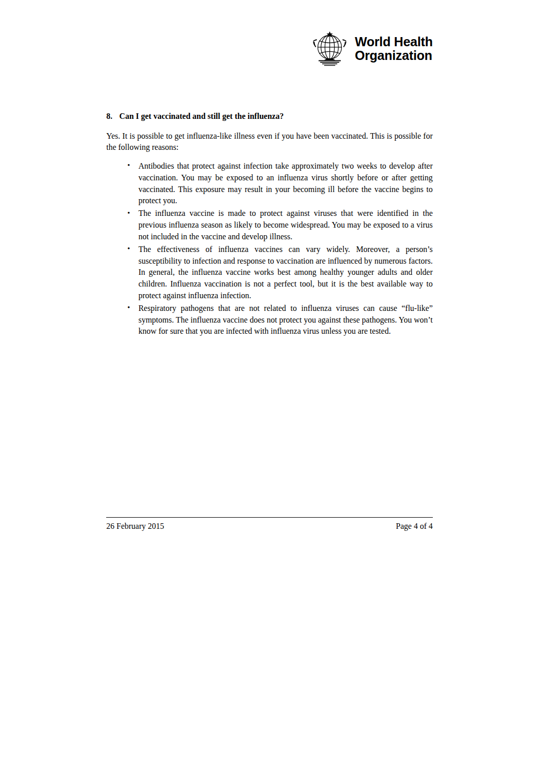World Health
Organization
8. Can I get vaccinated and still get the influenza?
Yes. It is possible to get influenza-like illness even if you have been vaccinated. This is possible for the following reasons:
Antibodies that protect against infection take approximately two weeks to develop after vaccination. You may be exposed to an influenza virus shortly before or after getting vaccinated. This exposure may result in your becoming ill before the vaccine begins to protect you.
The influenza vaccine is made to protect against viruses that were identified in the previous influenza season as likely to become widespread. You may be exposed to a virus not included in the vaccine and develop illness.
The effectiveness of influenza vaccines can vary widely. Moreover, a person’s susceptibility to infection and response to vaccination are influenced by numerous factors. In general, the influenza vaccine works best among healthy younger adults and older children. Influenza vaccination is not a perfect tool, but it is the best available way to protect against influenza infection.
Respiratory pathogens that are not related to influenza viruses can cause “flu-like” symptoms. The influenza vaccine does not protect you against these pathogens. You won’t know for sure that you are infected with influenza virus unless you are tested.
26 February 2015
Page 4 of 4